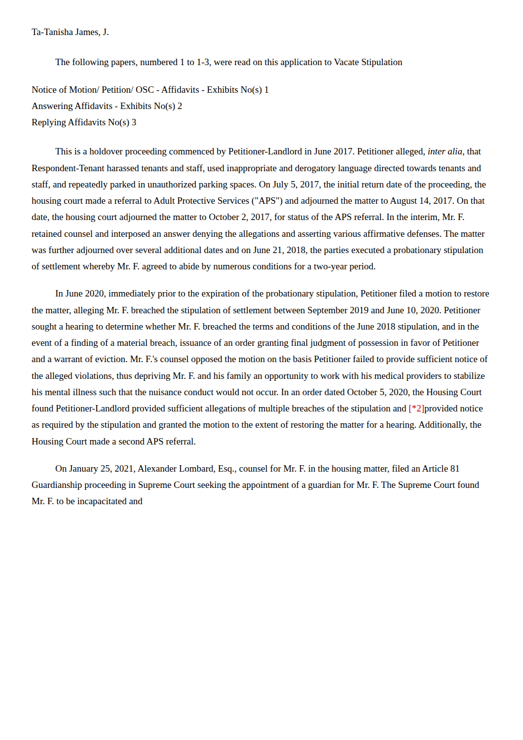Ta-Tanisha James, J.
The following papers, numbered 1 to 1-3, were read on this application to Vacate Stipulation
Notice of Motion/ Petition/ OSC - Affidavits - Exhibits No(s) 1
Answering Affidavits - Exhibits No(s) 2
Replying Affidavits No(s) 3
This is a holdover proceeding commenced by Petitioner-Landlord in June 2017. Petitioner alleged, inter alia, that Respondent-Tenant harassed tenants and staff, used inappropriate and derogatory language directed towards tenants and staff, and repeatedly parked in unauthorized parking spaces. On July 5, 2017, the initial return date of the proceeding, the housing court made a referral to Adult Protective Services ("APS") and adjourned the matter to August 14, 2017. On that date, the housing court adjourned the matter to October 2, 2017, for status of the APS referral. In the interim, Mr. F. retained counsel and interposed an answer denying the allegations and asserting various affirmative defenses. The matter was further adjourned over several additional dates and on June 21, 2018, the parties executed a probationary stipulation of settlement whereby Mr. F. agreed to abide by numerous conditions for a two-year period.
In June 2020, immediately prior to the expiration of the probationary stipulation, Petitioner filed a motion to restore the matter, alleging Mr. F. breached the stipulation of settlement between September 2019 and June 10, 2020. Petitioner sought a hearing to determine whether Mr. F. breached the terms and conditions of the June 2018 stipulation, and in the event of a finding of a material breach, issuance of an order granting final judgment of possession in favor of Petitioner and a warrant of eviction. Mr. F.'s counsel opposed the motion on the basis Petitioner failed to provide sufficient notice of the alleged violations, thus depriving Mr. F. and his family an opportunity to work with his medical providers to stabilize his mental illness such that the nuisance conduct would not occur. In an order dated October 5, 2020, the Housing Court found Petitioner-Landlord provided sufficient allegations of multiple breaches of the stipulation and [*2] provided notice as required by the stipulation and granted the motion to the extent of restoring the matter for a hearing. Additionally, the Housing Court made a second APS referral.
On January 25, 2021, Alexander Lombard, Esq., counsel for Mr. F. in the housing matter, filed an Article 81 Guardianship proceeding in Supreme Court seeking the appointment of a guardian for Mr. F. The Supreme Court found Mr. F. to be incapacitated and